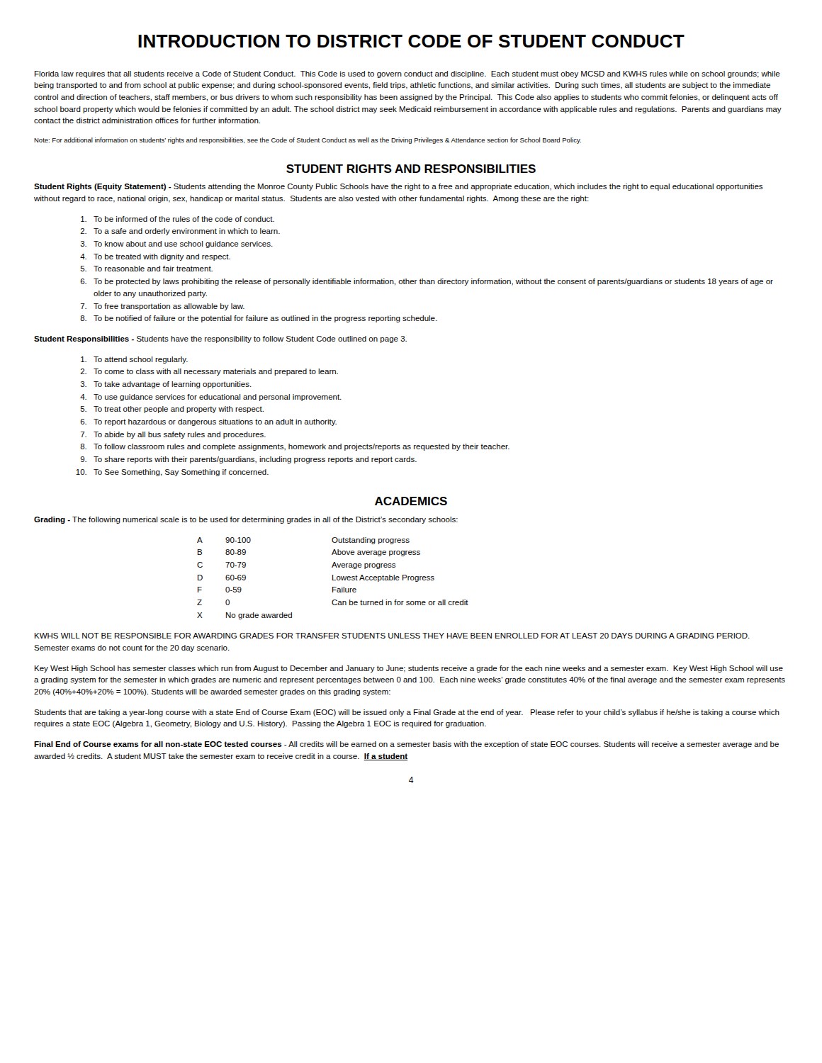INTRODUCTION TO DISTRICT CODE OF STUDENT CONDUCT
Florida law requires that all students receive a Code of Student Conduct. This Code is used to govern conduct and discipline. Each student must obey MCSD and KWHS rules while on school grounds; while being transported to and from school at public expense; and during school-sponsored events, field trips, athletic functions, and similar activities. During such times, all students are subject to the immediate control and direction of teachers, staff members, or bus drivers to whom such responsibility has been assigned by the Principal. This Code also applies to students who commit felonies, or delinquent acts off school board property which would be felonies if committed by an adult. The school district may seek Medicaid reimbursement in accordance with applicable rules and regulations. Parents and guardians may contact the district administration offices for further information.
Note: For additional information on students’ rights and responsibilities, see the Code of Student Conduct as well as the Driving Privileges & Attendance section for School Board Policy.
STUDENT RIGHTS AND RESPONSIBILITIES
Student Rights (Equity Statement) - Students attending the Monroe County Public Schools have the right to a free and appropriate education, which includes the right to equal educational opportunities without regard to race, national origin, sex, handicap or marital status. Students are also vested with other fundamental rights. Among these are the right:
To be informed of the rules of the code of conduct.
To a safe and orderly environment in which to learn.
To know about and use school guidance services.
To be treated with dignity and respect.
To reasonable and fair treatment.
To be protected by laws prohibiting the release of personally identifiable information, other than directory information, without the consent of parents/guardians or students 18 years of age or older to any unauthorized party.
To free transportation as allowable by law.
To be notified of failure or the potential for failure as outlined in the progress reporting schedule.
Student Responsibilities - Students have the responsibility to follow Student Code outlined on page 3.
To attend school regularly.
To come to class with all necessary materials and prepared to learn.
To take advantage of learning opportunities.
To use guidance services for educational and personal improvement.
To treat other people and property with respect.
To report hazardous or dangerous situations to an adult in authority.
To abide by all bus safety rules and procedures.
To follow classroom rules and complete assignments, homework and projects/reports as requested by their teacher.
To share reports with their parents/guardians, including progress reports and report cards.
To See Something, Say Something if concerned.
ACADEMICS
Grading - The following numerical scale is to be used for determining grades in all of the District’s secondary schools:
| A | 90-100 | Outstanding progress |
| B | 80-89 | Above average progress |
| C | 70-79 | Average progress |
| D | 60-69 | Lowest Acceptable Progress |
| F | 0-59 | Failure |
| Z | 0 | Can be turned in for some or all credit |
| X | No grade awarded | |
KWHS WILL NOT BE RESPONSIBLE FOR AWARDING GRADES FOR TRANSFER STUDENTS UNLESS THEY HAVE BEEN ENROLLED FOR AT LEAST 20 DAYS DURING A GRADING PERIOD. Semester exams do not count for the 20 day scenario.
Key West High School has semester classes which run from August to December and January to June; students receive a grade for the each nine weeks and a semester exam. Key West High School will use a grading system for the semester in which grades are numeric and represent percentages between 0 and 100. Each nine weeks’ grade constitutes 40% of the final average and the semester exam represents 20% (40%+40%+20% = 100%). Students will be awarded semester grades on this grading system:
Students that are taking a year-long course with a state End of Course Exam (EOC) will be issued only a Final Grade at the end of year. Please refer to your child’s syllabus if he/she is taking a course which requires a state EOC (Algebra 1, Geometry, Biology and U.S. History). Passing the Algebra 1 EOC is required for graduation.
Final End of Course exams for all non-state EOC tested courses - All credits will be earned on a semester basis with the exception of state EOC courses. Students will receive a semester average and be awarded ½ credits. A student MUST take the semester exam to receive credit in a course. If a student
4